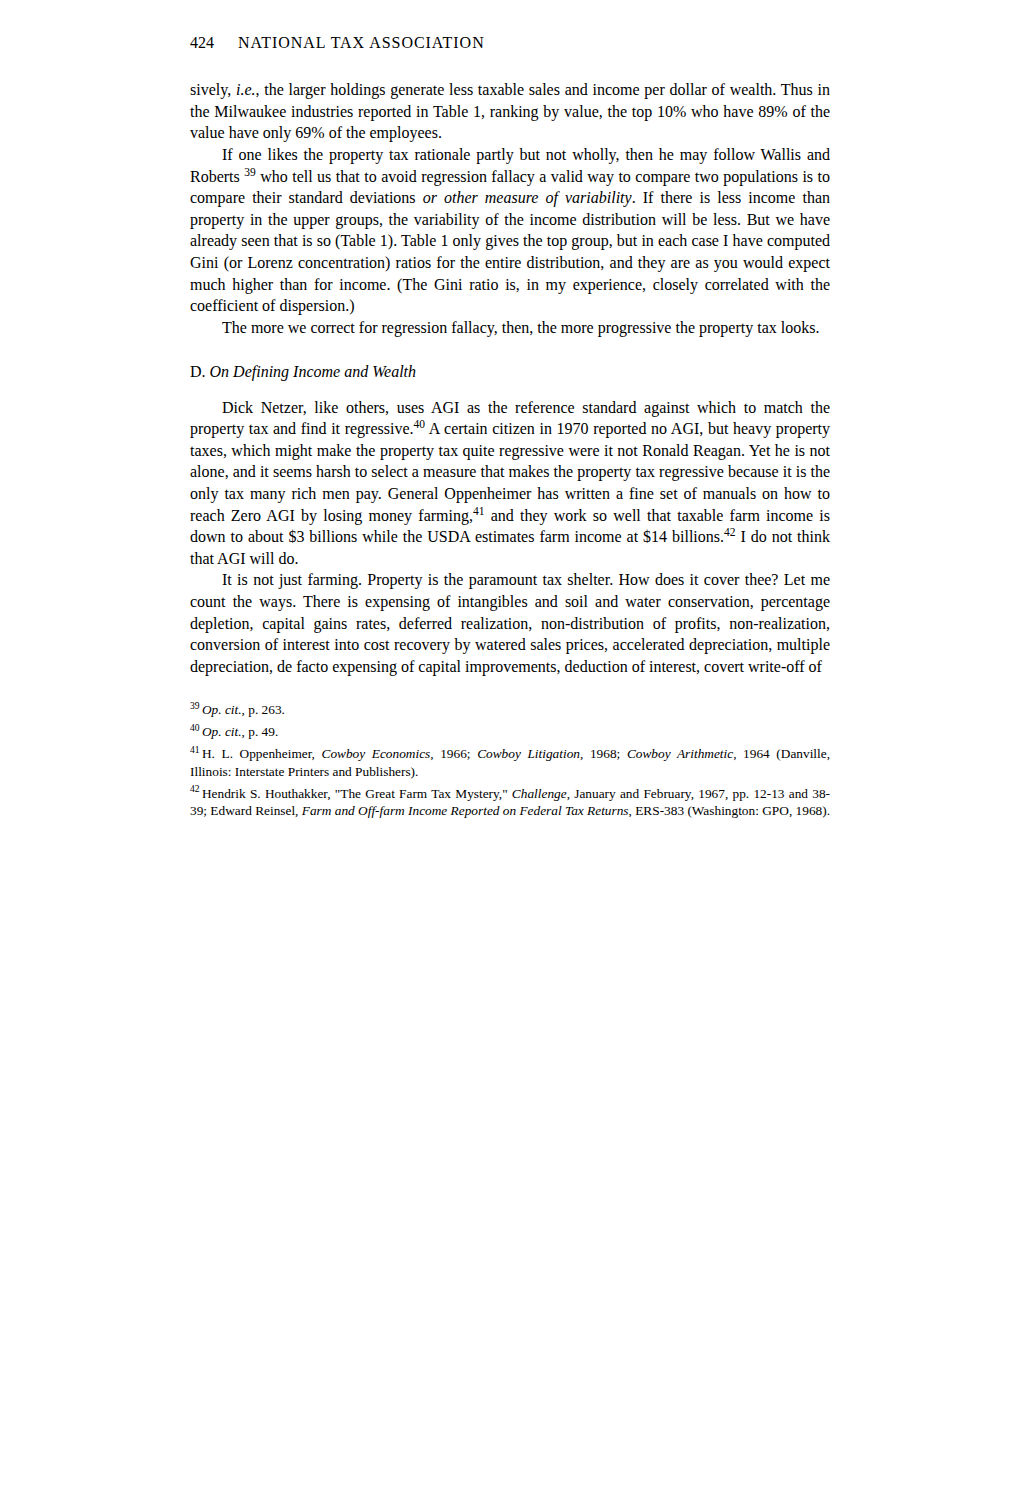424 NATIONAL TAX ASSOCIATION
sively, i.e., the larger holdings generate less taxable sales and income per dollar of wealth. Thus in the Milwaukee industries reported in Table 1, ranking by value, the top 10% who have 89% of the value have only 69% of the employees.
If one likes the property tax rationale partly but not wholly, then he may follow Wallis and Roberts 39 who tell us that to avoid regression fallacy a valid way to compare two populations is to compare their standard deviations or other measure of variability. If there is less income than property in the upper groups, the variability of the income distribution will be less. But we have already seen that is so (Table 1). Table 1 only gives the top group, but in each case I have computed Gini (or Lorenz concentration) ratios for the entire distribution, and they are as you would expect much higher than for income. (The Gini ratio is, in my experience, closely correlated with the coefficient of dispersion.)
The more we correct for regression fallacy, then, the more progressive the property tax looks.
D. On Defining Income and Wealth
Dick Netzer, like others, uses AGI as the reference standard against which to match the property tax and find it regressive.40 A certain citizen in 1970 reported no AGI, but heavy property taxes, which might make the property tax quite regressive were it not Ronald Reagan. Yet he is not alone, and it seems harsh to select a measure that makes the property tax regressive because it is the only tax many rich men pay. General Oppenheimer has written a fine set of manuals on how to reach Zero AGI by losing money farming,41 and they work so well that taxable farm income is down to about $3 billions while the USDA estimates farm income at $14 billions.42 I do not think that AGI will do.
It is not just farming. Property is the paramount tax shelter. How does it cover thee? Let me count the ways. There is expensing of intangibles and soil and water conservation, percentage depletion, capital gains rates, deferred realization, non-distribution of profits, non-realization, conversion of interest into cost recovery by watered sales prices, accelerated depreciation, multiple depreciation, de facto expensing of capital improvements, deduction of interest, covert write-off of
39Op. cit., p. 263.
40Op. cit., p. 49.
41H. L. Oppenheimer, Cowboy Economics, 1966; Cowboy Litigation, 1968; Cowboy Arithmetic, 1964 (Danville, Illinois: Interstate Printers and Publishers).
42Hendrik S. Houthakker, "The Great Farm Tax Mystery," Challenge, January and February, 1967, pp. 12-13 and 38-39; Edward Reinsel, Farm and Off-farm Income Reported on Federal Tax Returns, ERS-383 (Washington: GPO, 1968).